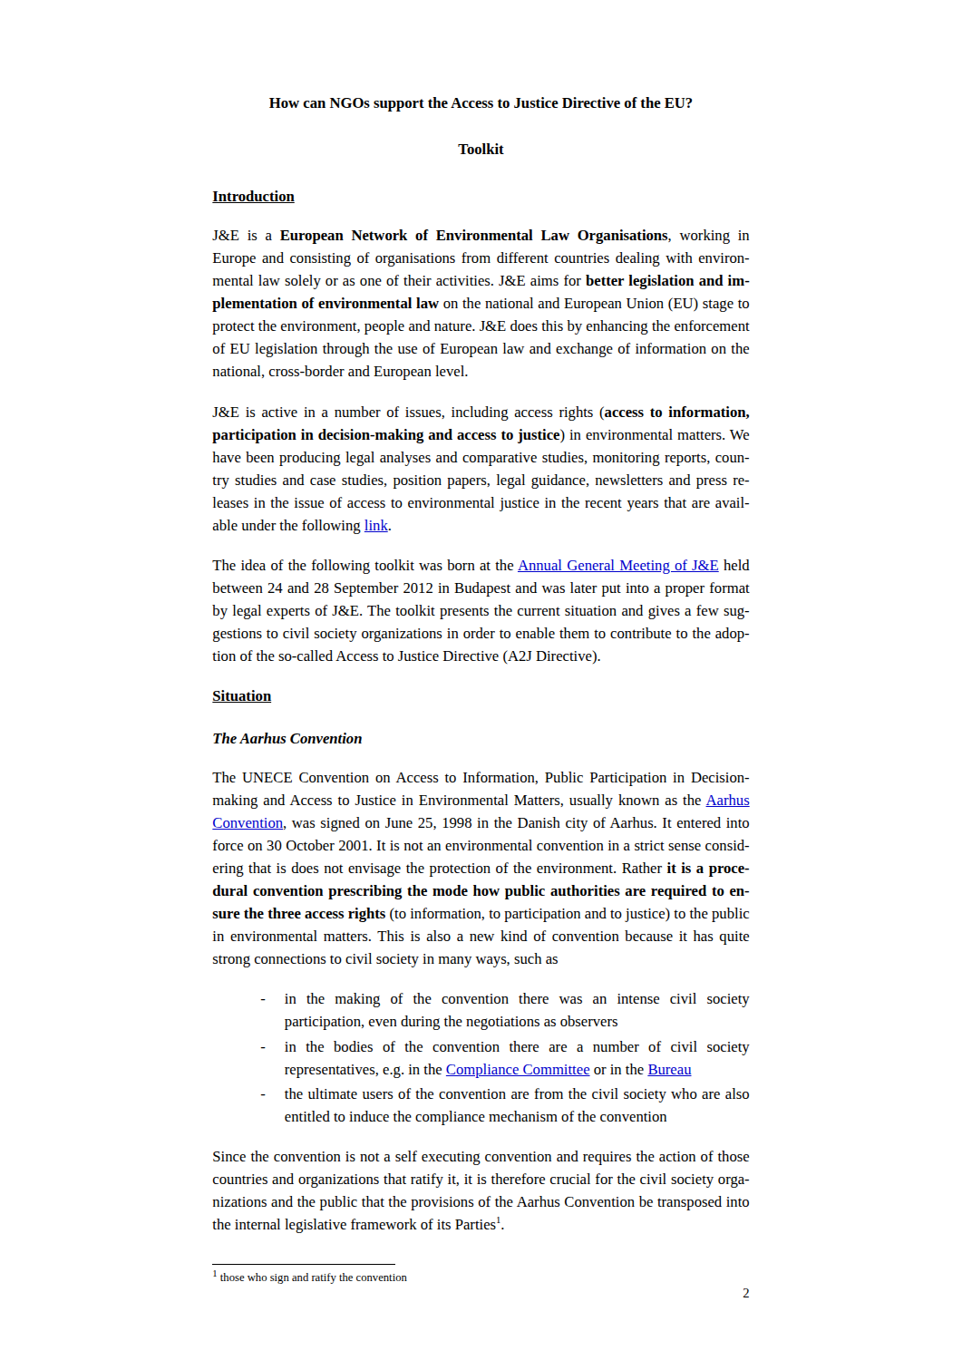How can NGOs support the Access to Justice Directive of the EU?
Toolkit
Introduction
J&E is a European Network of Environmental Law Organisations, working in Europe and consisting of organisations from different countries dealing with environmental law solely or as one of their activities. J&E aims for better legislation and implementation of environmental law on the national and European Union (EU) stage to protect the environment, people and nature. J&E does this by enhancing the enforcement of EU legislation through the use of European law and exchange of information on the national, cross-border and European level.
J&E is active in a number of issues, including access rights (access to information, participation in decision-making and access to justice) in environmental matters. We have been producing legal analyses and comparative studies, monitoring reports, country studies and case studies, position papers, legal guidance, newsletters and press releases in the issue of access to environmental justice in the recent years that are available under the following link.
The idea of the following toolkit was born at the Annual General Meeting of J&E held between 24 and 28 September 2012 in Budapest and was later put into a proper format by legal experts of J&E. The toolkit presents the current situation and gives a few suggestions to civil society organizations in order to enable them to contribute to the adoption of the so-called Access to Justice Directive (A2J Directive).
Situation
The Aarhus Convention
The UNECE Convention on Access to Information, Public Participation in Decision-making and Access to Justice in Environmental Matters, usually known as the Aarhus Convention, was signed on June 25, 1998 in the Danish city of Aarhus. It entered into force on 30 October 2001. It is not an environmental convention in a strict sense considering that is does not envisage the protection of the environment. Rather it is a procedural convention prescribing the mode how public authorities are required to ensure the three access rights (to information, to participation and to justice) to the public in environmental matters. This is also a new kind of convention because it has quite strong connections to civil society in many ways, such as
in the making of the convention there was an intense civil society participation, even during the negotiations as observers
in the bodies of the convention there are a number of civil society representatives, e.g. in the Compliance Committee or in the Bureau
the ultimate users of the convention are from the civil society who are also entitled to induce the compliance mechanism of the convention
Since the convention is not a self executing convention and requires the action of those countries and organizations that ratify it, it is therefore crucial for the civil society organizations and the public that the provisions of the Aarhus Convention be transposed into the internal legislative framework of its Parties1.
1 those who sign and ratify the convention
2